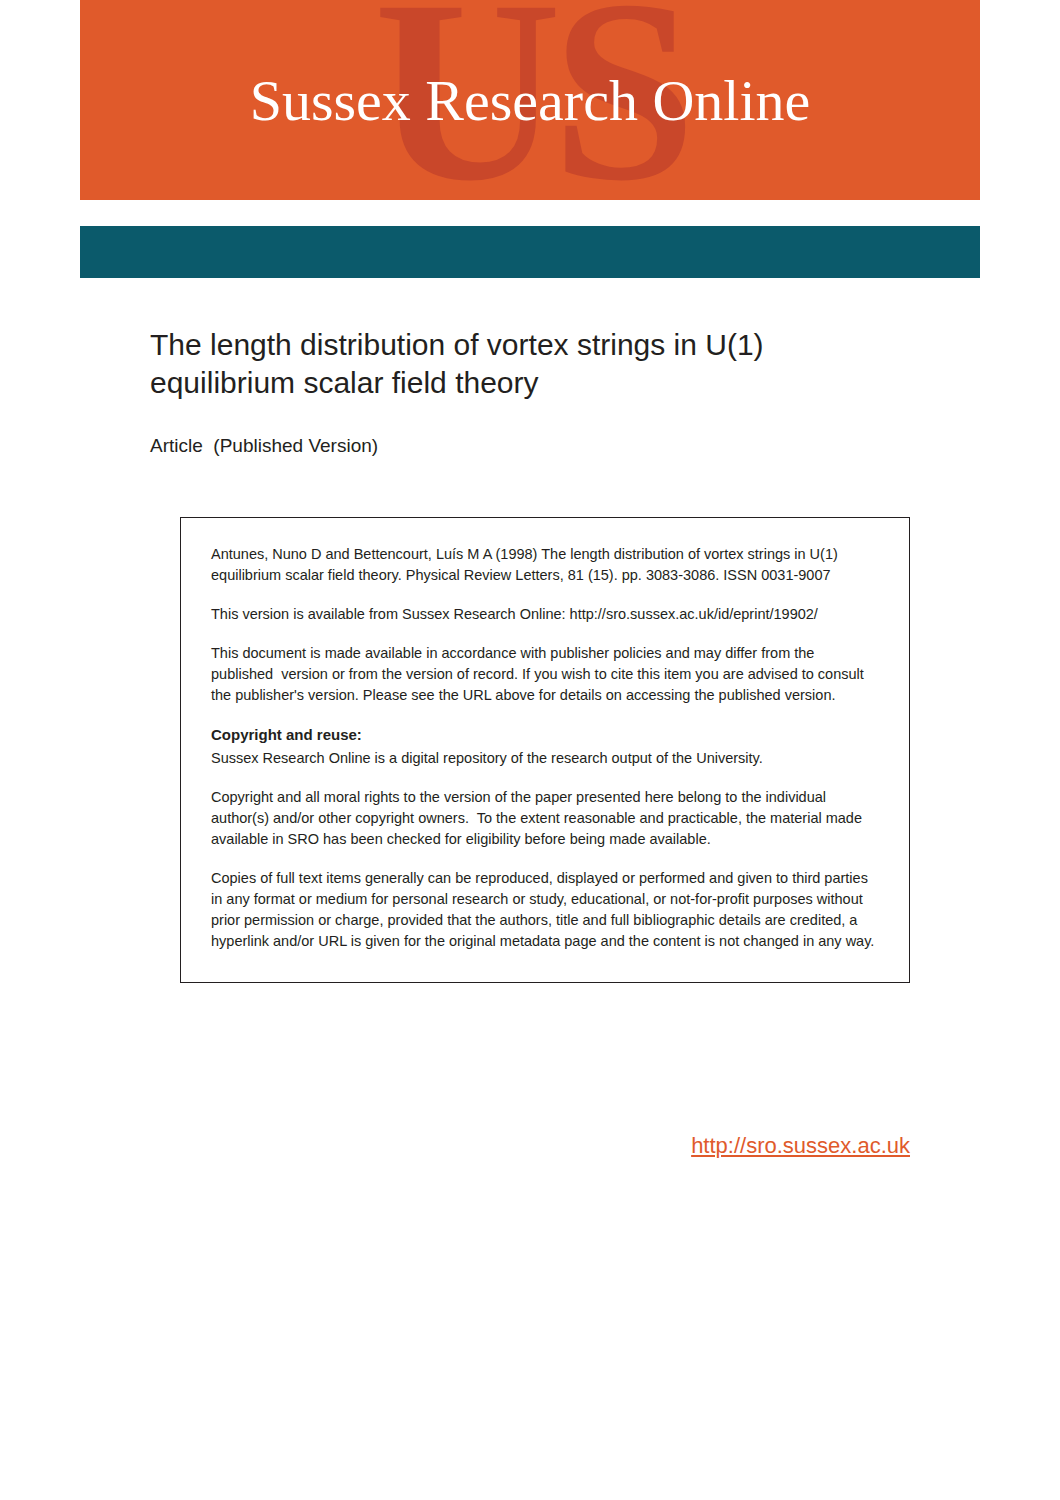US
Sussex Research Online
The length distribution of vortex strings in U(1) equilibrium scalar field theory
Article (Published Version)
Antunes, Nuno D and Bettencourt, Luís M A (1998) The length distribution of vortex strings in U(1) equilibrium scalar field theory. Physical Review Letters, 81 (15). pp. 3083-3086. ISSN 0031-9007
This version is available from Sussex Research Online: http://sro.sussex.ac.uk/id/eprint/19902/
This document is made available in accordance with publisher policies and may differ from the published version or from the version of record. If you wish to cite this item you are advised to consult the publisher's version. Please see the URL above for details on accessing the published version.
Copyright and reuse:
Sussex Research Online is a digital repository of the research output of the University.
Copyright and all moral rights to the version of the paper presented here belong to the individual author(s) and/or other copyright owners. To the extent reasonable and practicable, the material made available in SRO has been checked for eligibility before being made available.
Copies of full text items generally can be reproduced, displayed or performed and given to third parties in any format or medium for personal research or study, educational, or not-for-profit purposes without prior permission or charge, provided that the authors, title and full bibliographic details are credited, a hyperlink and/or URL is given for the original metadata page and the content is not changed in any way.
http://sro.sussex.ac.uk